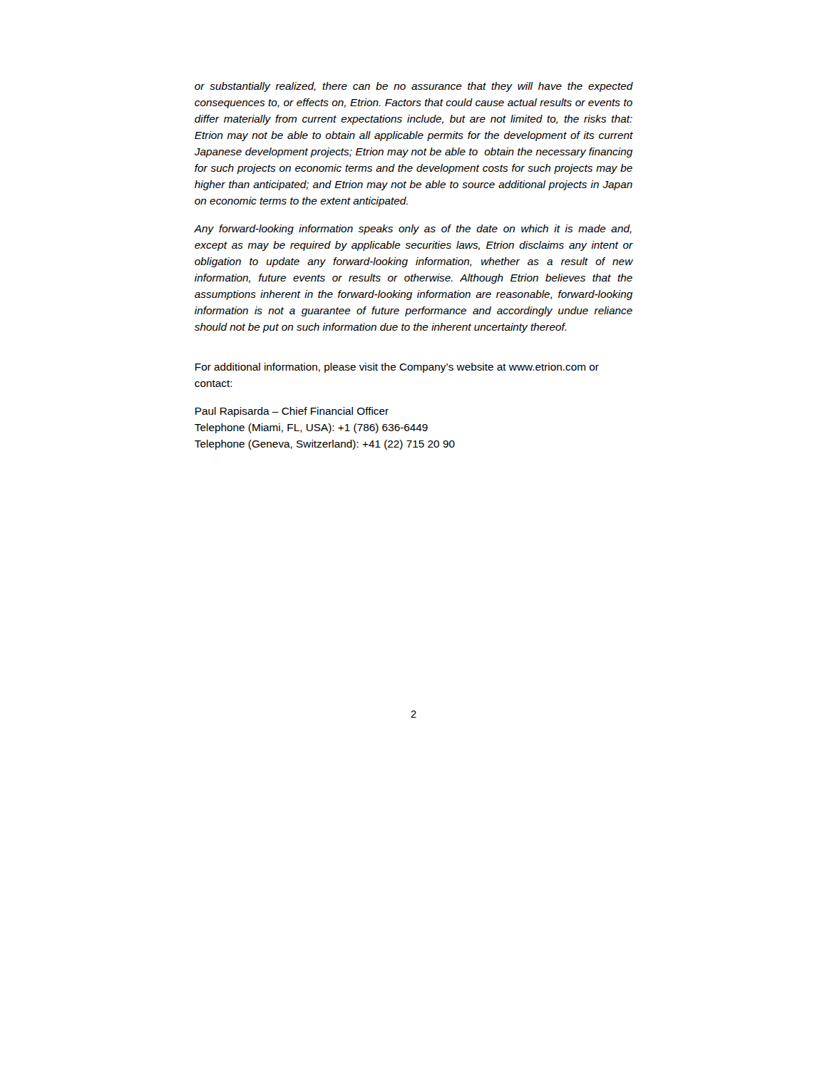or substantially realized, there can be no assurance that they will have the expected consequences to, or effects on, Etrion. Factors that could cause actual results or events to differ materially from current expectations include, but are not limited to, the risks that: Etrion may not be able to obtain all applicable permits for the development of its current Japanese development projects; Etrion may not be able to obtain the necessary financing for such projects on economic terms and the development costs for such projects may be higher than anticipated; and Etrion may not be able to source additional projects in Japan on economic terms to the extent anticipated.
Any forward-looking information speaks only as of the date on which it is made and, except as may be required by applicable securities laws, Etrion disclaims any intent or obligation to update any forward-looking information, whether as a result of new information, future events or results or otherwise. Although Etrion believes that the assumptions inherent in the forward-looking information are reasonable, forward-looking information is not a guarantee of future performance and accordingly undue reliance should not be put on such information due to the inherent uncertainty thereof.
For additional information, please visit the Company’s website at www.etrion.com or contact:
Paul Rapisarda – Chief Financial Officer
Telephone (Miami, FL, USA): +1 (786) 636-6449
Telephone (Geneva, Switzerland): +41 (22) 715 20 90
2